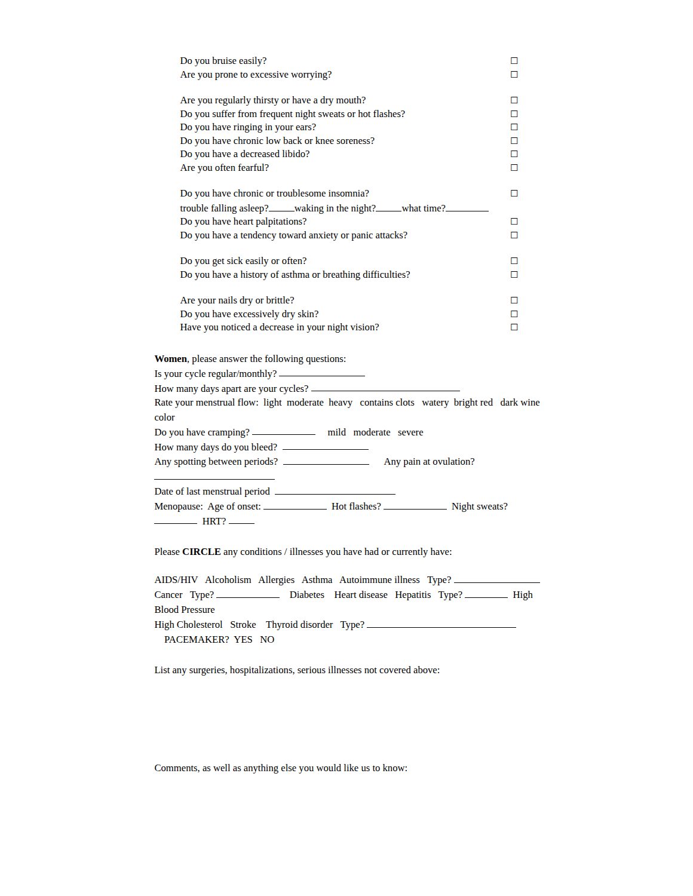| Do you bruise easily? | ☐ |
| Are you prone to excessive worrying? | ☐ |
| Are you regularly thirsty or have a dry mouth? | ☐ |
| Do you suffer from frequent night sweats or hot flashes? | ☐ |
| Do you have ringing in your ears? | ☐ |
| Do you have chronic low back or knee soreness? | ☐ |
| Do you have a decreased libido? | ☐ |
| Are you often fearful? | ☐ |
| Do you have chronic or troublesome insomnia? | ☐ |
| trouble falling asleep? waking in the night? what time? | |
| Do you have heart palpitations? | ☐ |
| Do you have a tendency toward anxiety or panic attacks? | ☐ |
| Do you get sick easily or often? | ☐ |
| Do you have a history of asthma or breathing difficulties? | ☐ |
| Are your nails dry or brittle? | ☐ |
| Do you have excessively dry skin? | ☐ |
| Have you noticed a decrease in your night vision? | ☐ |
Women, please answer the following questions:
Is your cycle regular/monthly?
How many days apart are your cycles?
Rate your menstrual flow: light moderate heavy contains clots watery bright red dark wine color
Do you have cramping? mild moderate severe
How many days do you bleed?
Any spotting between periods? Any pain at ovulation?
Date of last menstrual period
Menopause: Age of onset: Hot flashes? Night sweats? HRT?
Please CIRCLE any conditions / illnesses you have had or currently have:
AIDS/HIV Alcoholism Allergies Asthma Autoimmune illness Type?
Cancer Type? Diabetes Heart disease Hepatitis Type? High Blood Pressure
High Cholesterol Stroke Thyroid disorder Type? PACEMAKER? YES NO
List any surgeries, hospitalizations, serious illnesses not covered above:
Comments, as well as anything else you would like us to know: